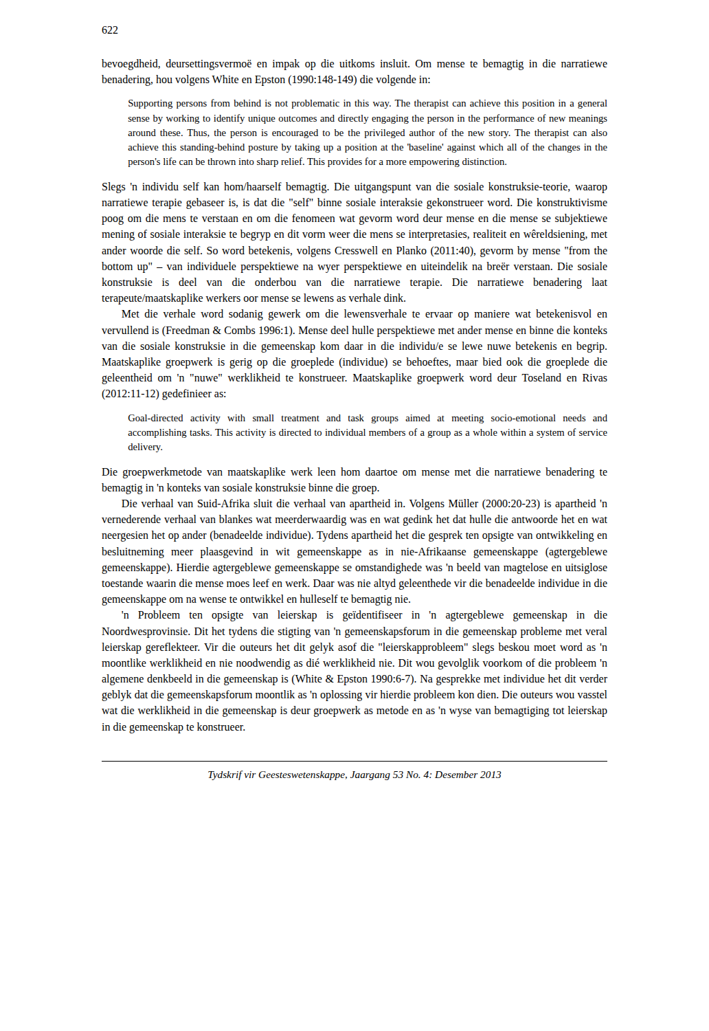622
bevoegdheid, deursettingsvermoë en impak op die uitkoms insluit. Om mense te bemagtig in die narratiewe benadering, hou volgens White en Epston (1990:148-149) die volgende in:
Supporting persons from behind is not problematic in this way. The therapist can achieve this position in a general sense by working to identify unique outcomes and directly engaging the person in the performance of new meanings around these. Thus, the person is encouraged to be the privileged author of the new story. The therapist can also achieve this standing-behind posture by taking up a position at the 'baseline' against which all of the changes in the person's life can be thrown into sharp relief. This provides for a more empowering distinction.
Slegs 'n individu self kan hom/haarself bemagtig. Die uitgangspunt van die sosiale konstruksie-teorie, waarop narratiewe terapie gebaseer is, is dat die "self" binne sosiale interaksie gekonstrueer word. Die konstruktivisme poog om die mens te verstaan en om die fenomeen wat gevorm word deur mense en die mense se subjektiewe mening of sosiale interaksie te begryp en dit vorm weer die mens se interpretasies, realiteit en wêreldsiening, met ander woorde die self. So word betekenis, volgens Cresswell en Planko (2011:40), gevorm by mense "from the bottom up" – van individuele perspektiewe na wyer perspektiewe en uiteindelik na breër verstaan. Die sosiale konstruksie is deel van die onderbou van die narratiewe terapie. Die narratiewe benadering laat terapeute/maatskaplike werkers oor mense se lewens as verhale dink.
Met die verhale word sodanig gewerk om die lewensverhale te ervaar op maniere wat betekenisvol en vervullend is (Freedman & Combs 1996:1). Mense deel hulle perspektiewe met ander mense en binne die konteks van die sosiale konstruksie in die gemeenskap kom daar in die individu/e se lewe nuwe betekenis en begrip. Maatskaplike groepwerk is gerig op die groeplede (individue) se behoeftes, maar bied ook die groeplede die geleentheid om 'n "nuwe" werklikheid te konstrueer. Maatskaplike groepwerk word deur Toseland en Rivas (2012:11-12) gedefinieer as:
Goal-directed activity with small treatment and task groups aimed at meeting socio-emotional needs and accomplishing tasks. This activity is directed to individual members of a group as a whole within a system of service delivery.
Die groepwerkmetode van maatskaplike werk leen hom daartoe om mense met die narratiewe benadering te bemagtig in 'n konteks van sosiale konstruksie binne die groep.
Die verhaal van Suid-Afrika sluit die verhaal van apartheid in. Volgens Müller (2000:20-23) is apartheid 'n vernederende verhaal van blankes wat meerderwaardig was en wat gedink het dat hulle die antwoorde het en wat neergesien het op ander (benadeelde individue). Tydens apartheid het die gesprek ten opsigte van ontwikkeling en besluitneming meer plaasgevind in wit gemeenskappe as in nie-Afrikaanse gemeenskappe (agtergeblewe gemeenskappe). Hierdie agtergeblewe gemeenskappe se omstandighede was 'n beeld van magtelose en uitsiglose toestande waarin die mense moes leef en werk. Daar was nie altyd geleenthede vir die benadeelde individue in die gemeenskappe om na wense te ontwikkel en hulleself te bemagtig nie.
'n Probleem ten opsigte van leierskap is geïdentifiseer in 'n agtergeblewe gemeenskap in die Noordwesprovinsie. Dit het tydens die stigting van 'n gemeenskapsforum in die gemeenskap probleme met veral leierskap gereflekteer. Vir die outeurs het dit gelyk asof die "leierskapprobleem" slegs beskou moet word as 'n moontlike werklikheid en nie noodwendig as dié werklikheid nie. Dit wou gevolglik voorkom of die probleem 'n algemene denkbeeld in die gemeenskap is (White & Epston 1990:6-7). Na gesprekke met individue het dit verder geblyk dat die gemeenskapsforum moontlik as 'n oplossing vir hierdie probleem kon dien. Die outeurs wou vasstel wat die werklikheid in die gemeenskap is deur groepwerk as metode en as 'n wyse van bemagtiging tot leierskap in die gemeenskap te konstrueer.
Tydskrif vir Geesteswetenskappe, Jaargang 53 No. 4: Desember 2013